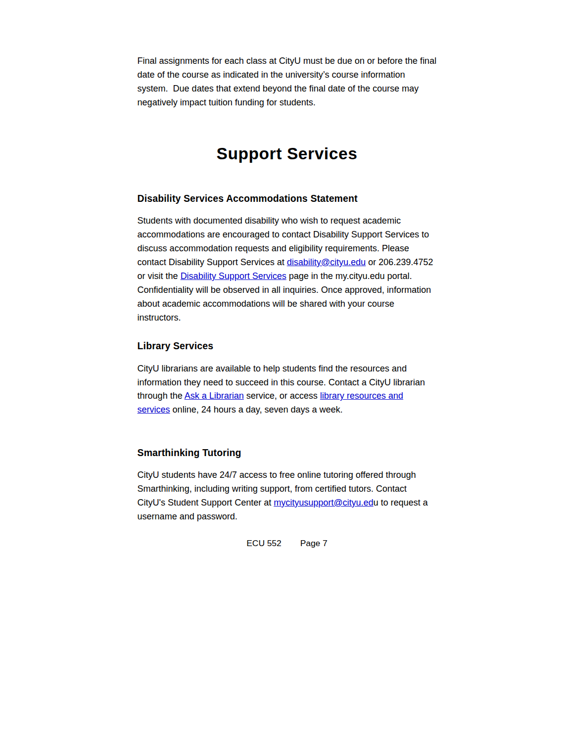Final assignments for each class at CityU must be due on or before the final date of the course as indicated in the university’s course information system. Due dates that extend beyond the final date of the course may negatively impact tuition funding for students.
Support Services
Disability Services Accommodations Statement
Students with documented disability who wish to request academic accommodations are encouraged to contact Disability Support Services to discuss accommodation requests and eligibility requirements. Please contact Disability Support Services at disability@cityu.edu or 206.239.4752 or visit the Disability Support Services page in the my.cityu.edu portal. Confidentiality will be observed in all inquiries. Once approved, information about academic accommodations will be shared with your course instructors.
Library Services
CityU librarians are available to help students find the resources and information they need to succeed in this course. Contact a CityU librarian through the Ask a Librarian service, or access library resources and services online, 24 hours a day, seven days a week.
Smarthinking Tutoring
CityU students have 24/7 access to free online tutoring offered through Smarthinking, including writing support, from certified tutors. Contact CityU's Student Support Center at mycityusupport@cityu.edu to request a username and password.
ECU 552 Page 7